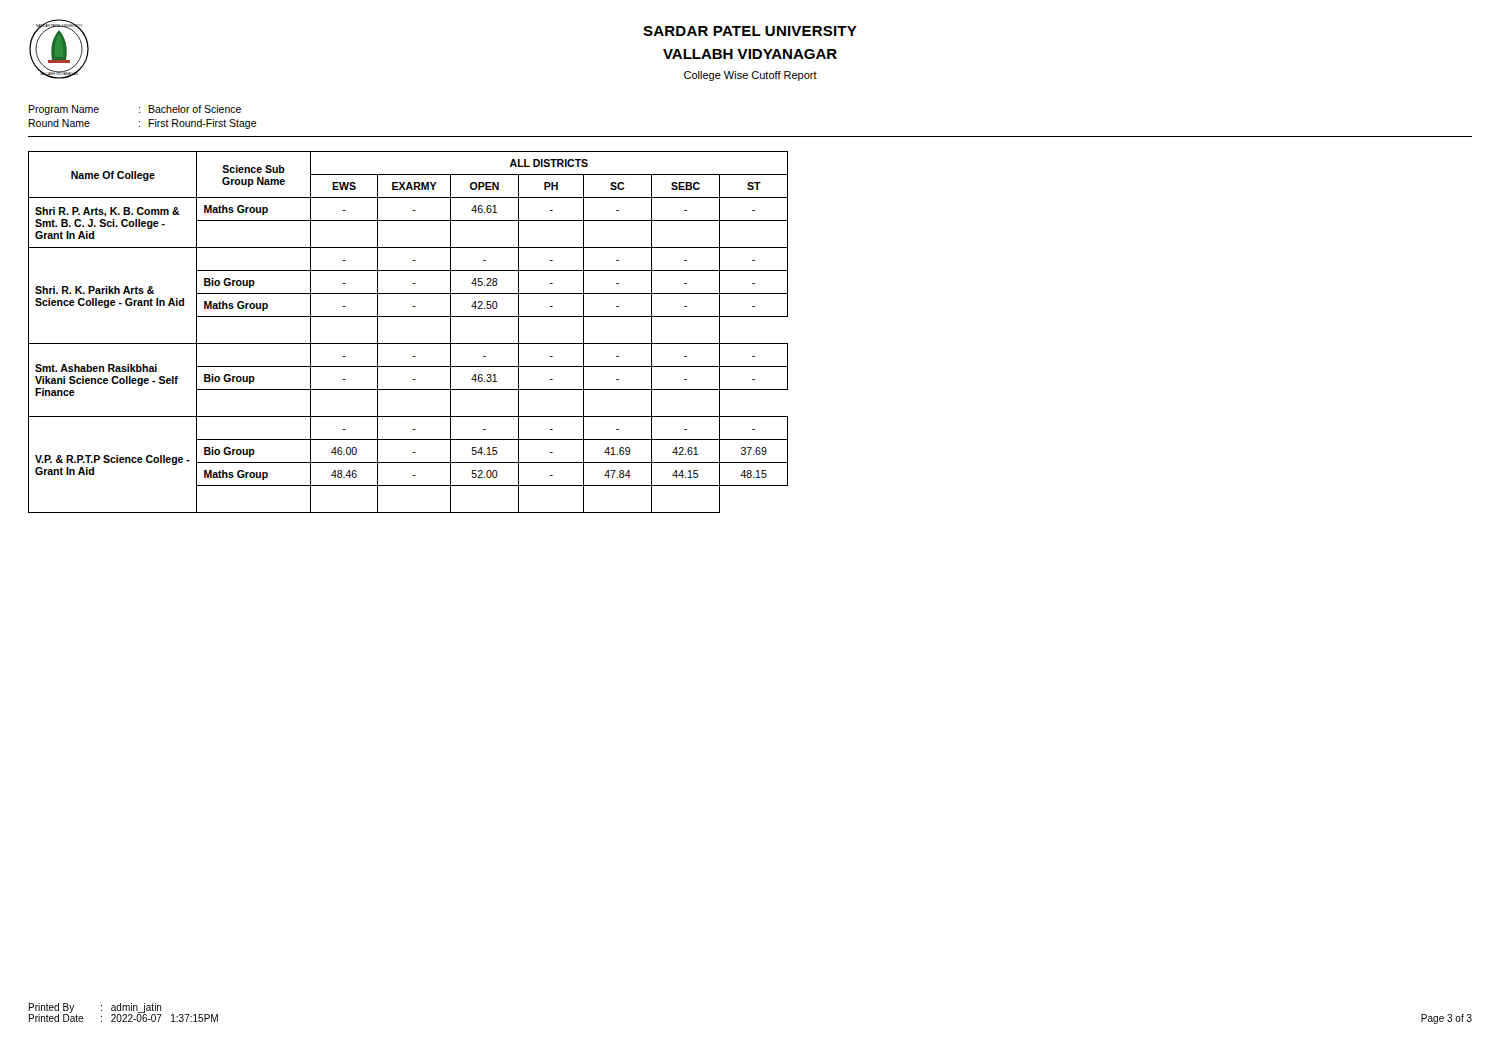SARDAR PATEL UNIVERSITY VALLABH VIDYANAGAR
SARDAR PATEL UNIVERSITY
VALLABH VIDYANAGAR
College Wise Cutoff Report
| Program Name | : | Bachelor of Science |
| Round Name | : | First Round-First Stage |
| Name Of College | Science Sub Group Name | ALL DISTRICTS |
| --- | --- | --- |
| EWS | EXARMY | OPEN | PH | SC | SEBC | ST |
| Shri R. P. Arts, K. B. Comm & Smt. B. C. J. Sci. College - Grant In Aid | Maths Group | - | - | 46.61 | - | - | - | - |
| Shri. R. K. Parikh Arts & Science College - Grant In Aid | | - | - | - | - | - | - | - |
| Bio Group | - | - | 45.28 | - | - | - | - |
| Maths Group | - | - | 42.50 | - | - | - | - |
| Smt. Ashaben Rasikbhai Vikani Science College - Self Finance | | - | - | - | - | - | - | - |
| Bio Group | - | - | 46.31 | - | - | - | - |
| V.P. & R.P.T.P Science College - Grant In Aid | | - | - | - | - | - | - | - |
| Bio Group | 46.00 | - | 54.15 | - | 41.69 | 42.61 | 37.69 |
| Maths Group | 48.46 | - | 52.00 | - | 47.84 | 44.15 | 48.15 |
| Printed By : admin_jatin Printed Date : 2022-06-07 1:37:15PM | Page 3 of 3 |